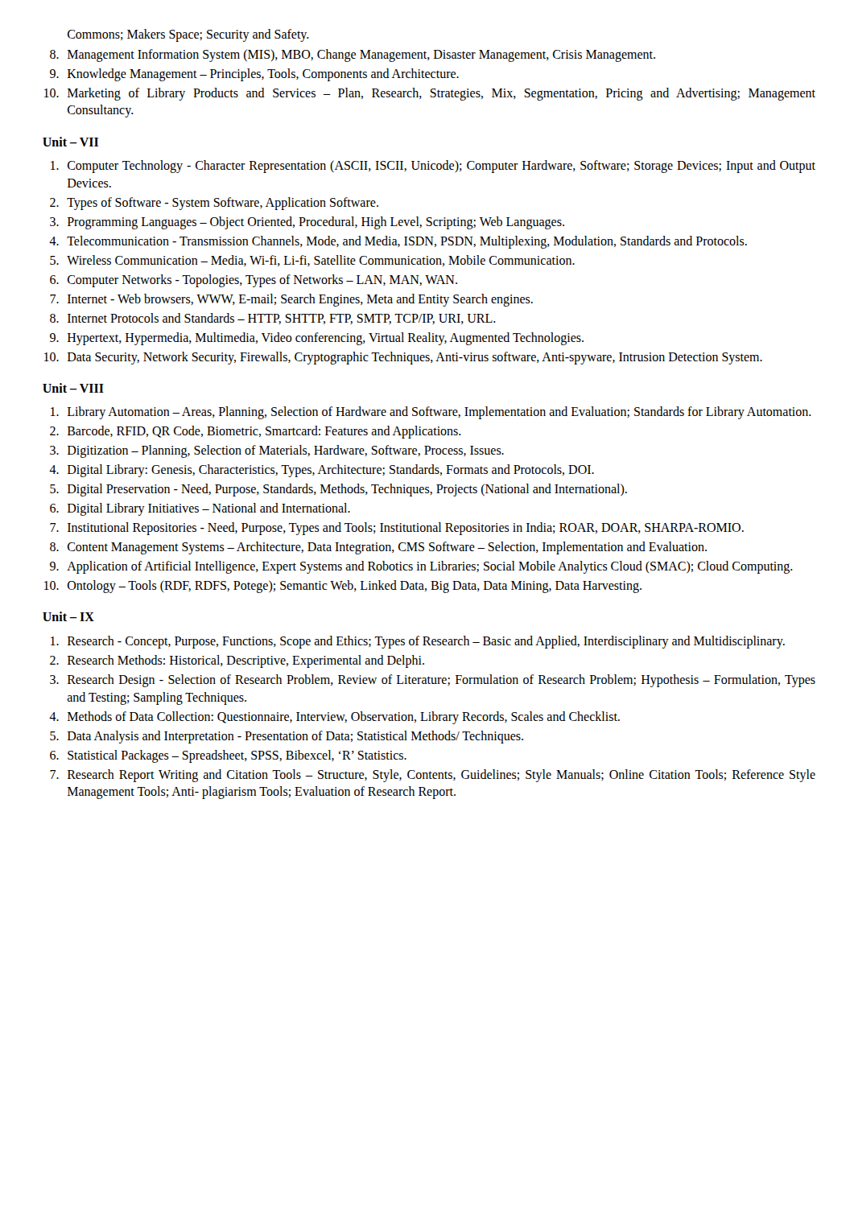Commons; Makers Space; Security and Safety.
8. Management Information System (MIS), MBO, Change Management, Disaster Management, Crisis Management.
9. Knowledge Management – Principles, Tools, Components and Architecture.
10. Marketing of Library Products and Services – Plan, Research, Strategies, Mix, Segmentation, Pricing and Advertising; Management Consultancy.
Unit – VII
1. Computer Technology - Character Representation (ASCII, ISCII, Unicode); Computer Hardware, Software; Storage Devices; Input and Output Devices.
2. Types of Software - System Software, Application Software.
3. Programming Languages – Object Oriented, Procedural, High Level, Scripting; Web Languages.
4. Telecommunication - Transmission Channels, Mode, and Media, ISDN, PSDN, Multiplexing, Modulation, Standards and Protocols.
5. Wireless Communication – Media, Wi-fi, Li-fi, Satellite Communication, Mobile Communication.
6. Computer Networks - Topologies, Types of Networks – LAN, MAN, WAN.
7. Internet - Web browsers, WWW, E-mail; Search Engines, Meta and Entity Search engines.
8. Internet Protocols and Standards – HTTP, SHTTP, FTP, SMTP, TCP/IP, URI, URL.
9. Hypertext, Hypermedia, Multimedia, Video conferencing, Virtual Reality, Augmented Technologies.
10. Data Security, Network Security, Firewalls, Cryptographic Techniques, Anti-virus software, Anti-spyware, Intrusion Detection System.
Unit – VIII
1. Library Automation – Areas, Planning, Selection of Hardware and Software, Implementation and Evaluation; Standards for Library Automation.
2. Barcode, RFID, QR Code, Biometric, Smartcard: Features and Applications.
3. Digitization – Planning, Selection of Materials, Hardware, Software, Process, Issues.
4. Digital Library: Genesis, Characteristics, Types, Architecture; Standards, Formats and Protocols, DOI.
5. Digital Preservation - Need, Purpose, Standards, Methods, Techniques, Projects (National and International).
6. Digital Library Initiatives – National and International.
7. Institutional Repositories - Need, Purpose, Types and Tools; Institutional Repositories in India; ROAR, DOAR, SHARPA-ROMIO.
8. Content Management Systems – Architecture, Data Integration, CMS Software – Selection, Implementation and Evaluation.
9. Application of Artificial Intelligence, Expert Systems and Robotics in Libraries; Social Mobile Analytics Cloud (SMAC); Cloud Computing.
10. Ontology – Tools (RDF, RDFS, Potege); Semantic Web, Linked Data, Big Data, Data Mining, Data Harvesting.
Unit – IX
1. Research - Concept, Purpose, Functions, Scope and Ethics; Types of Research – Basic and Applied, Interdisciplinary and Multidisciplinary.
2. Research Methods: Historical, Descriptive, Experimental and Delphi.
3. Research Design - Selection of Research Problem, Review of Literature; Formulation of Research Problem; Hypothesis – Formulation, Types and Testing; Sampling Techniques.
4. Methods of Data Collection: Questionnaire, Interview, Observation, Library Records, Scales and Checklist.
5. Data Analysis and Interpretation - Presentation of Data; Statistical Methods/ Techniques.
6. Statistical Packages – Spreadsheet, SPSS, Bibexcel, ‘R’ Statistics.
7. Research Report Writing and Citation Tools – Structure, Style, Contents, Guidelines; Style Manuals; Online Citation Tools; Reference Style Management Tools; Anti- plagiarism Tools; Evaluation of Research Report.